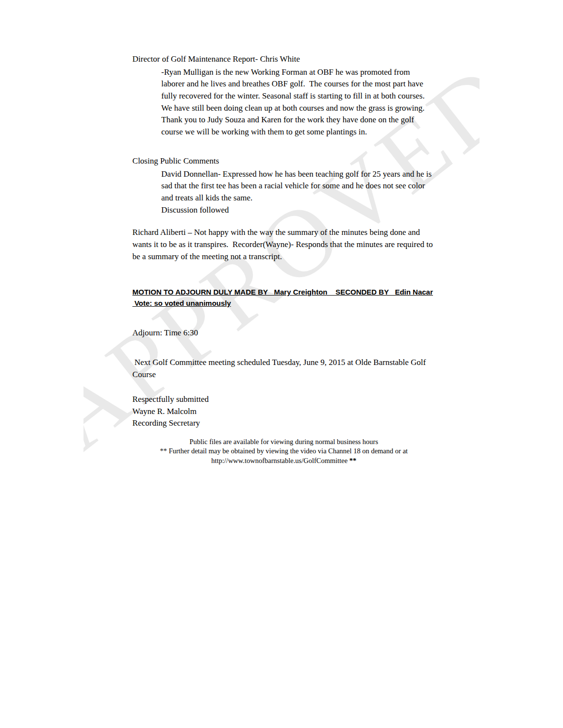APPROVED
Director of Golf Maintenance Report- Chris White
-Ryan Mulligan is the new Working Forman at OBF he was promoted from laborer and he lives and breathes OBF golf. The courses for the most part have fully recovered for the winter. Seasonal staff is starting to fill in at both courses. We have still been doing clean up at both courses and now the grass is growing. Thank you to Judy Souza and Karen for the work they have done on the golf course we will be working with them to get some plantings in.
Closing Public Comments
David Donnellan- Expressed how he has been teaching golf for 25 years and he is sad that the first tee has been a racial vehicle for some and he does not see color and treats all kids the same.
Discussion followed
Richard Aliberti – Not happy with the way the summary of the minutes being done and wants it to be as it transpires. Recorder(Wayne)- Responds that the minutes are required to be a summary of the meeting not a transcript.
MOTION TO ADJOURN DULY MADE BY Mary Creighton SECONDED BY Edin Nacar
Vote: so voted unanimously
Adjourn: Time 6:30
Next Golf Committee meeting scheduled Tuesday, June 9, 2015 at Olde Barnstable Golf Course
Respectfully submitted
Wayne R. Malcolm
Recording Secretary
Public files are available for viewing during normal business hours
** Further detail may be obtained by viewing the video via Channel 18 on demand or at
http://www.townofbarnstable.us/GolfCommittee **